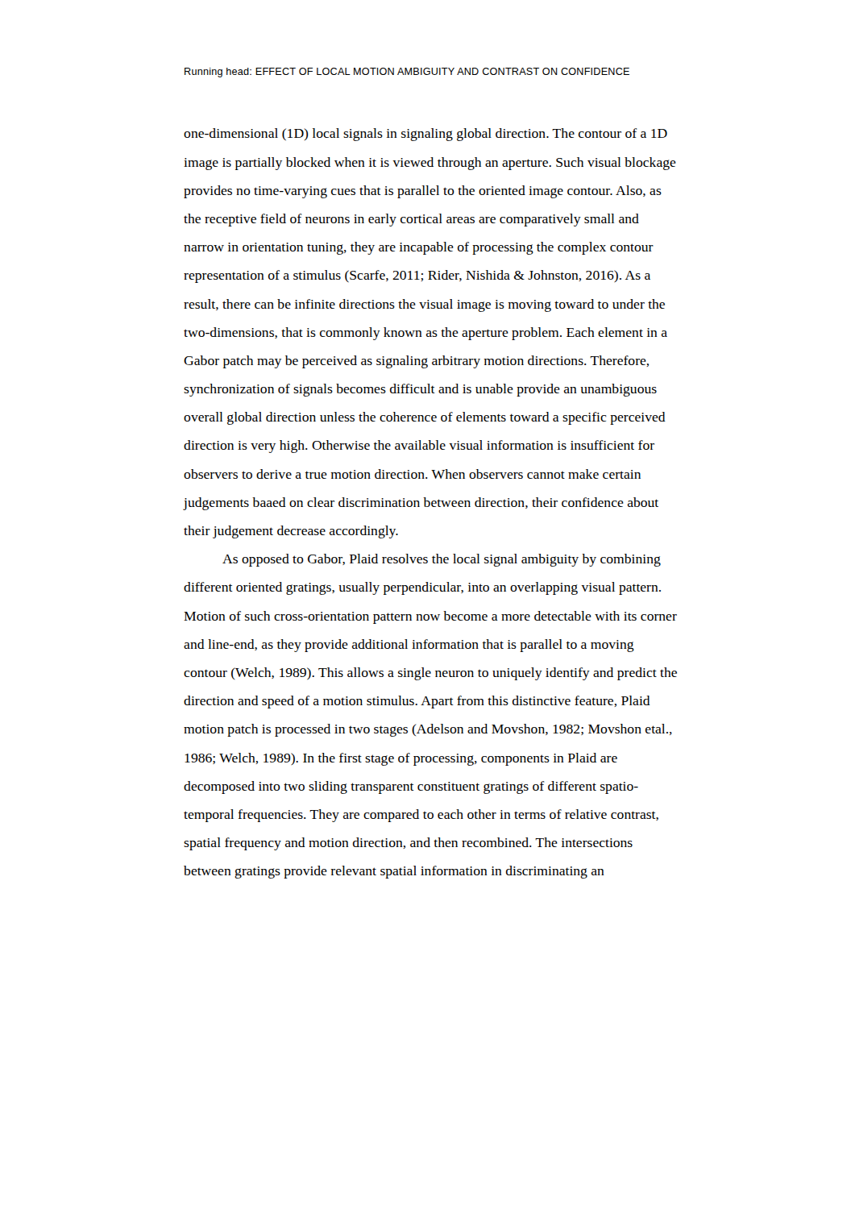Running head: EFFECT OF LOCAL MOTION AMBIGUITY AND CONTRAST ON CONFIDENCE
one-dimensional (1D) local signals in signaling global direction. The contour of a 1D image is partially blocked when it is viewed through an aperture. Such visual blockage provides no time-varying cues that is parallel to the oriented image contour. Also, as the receptive field of neurons in early cortical areas are comparatively small and narrow in orientation tuning, they are incapable of processing the complex contour representation of a stimulus (Scarfe, 2011; Rider, Nishida & Johnston, 2016). As a result, there can be infinite directions the visual image is moving toward to under the two-dimensions, that is commonly known as the aperture problem. Each element in a Gabor patch may be perceived as signaling arbitrary motion directions. Therefore, synchronization of signals becomes difficult and is unable provide an unambiguous overall global direction unless the coherence of elements toward a specific perceived direction is very high. Otherwise the available visual information is insufficient for observers to derive a true motion direction. When observers cannot make certain judgements baaed on clear discrimination between direction, their confidence about their judgement decrease accordingly.
As opposed to Gabor, Plaid resolves the local signal ambiguity by combining different oriented gratings, usually perpendicular, into an overlapping visual pattern. Motion of such cross-orientation pattern now become a more detectable with its corner and line-end, as they provide additional information that is parallel to a moving contour (Welch, 1989). This allows a single neuron to uniquely identify and predict the direction and speed of a motion stimulus. Apart from this distinctive feature, Plaid motion patch is processed in two stages (Adelson and Movshon, 1982; Movshon etal., 1986; Welch, 1989). In the first stage of processing, components in Plaid are decomposed into two sliding transparent constituent gratings of different spatio-temporal frequencies. They are compared to each other in terms of relative contrast, spatial frequency and motion direction, and then recombined. The intersections between gratings provide relevant spatial information in discriminating an